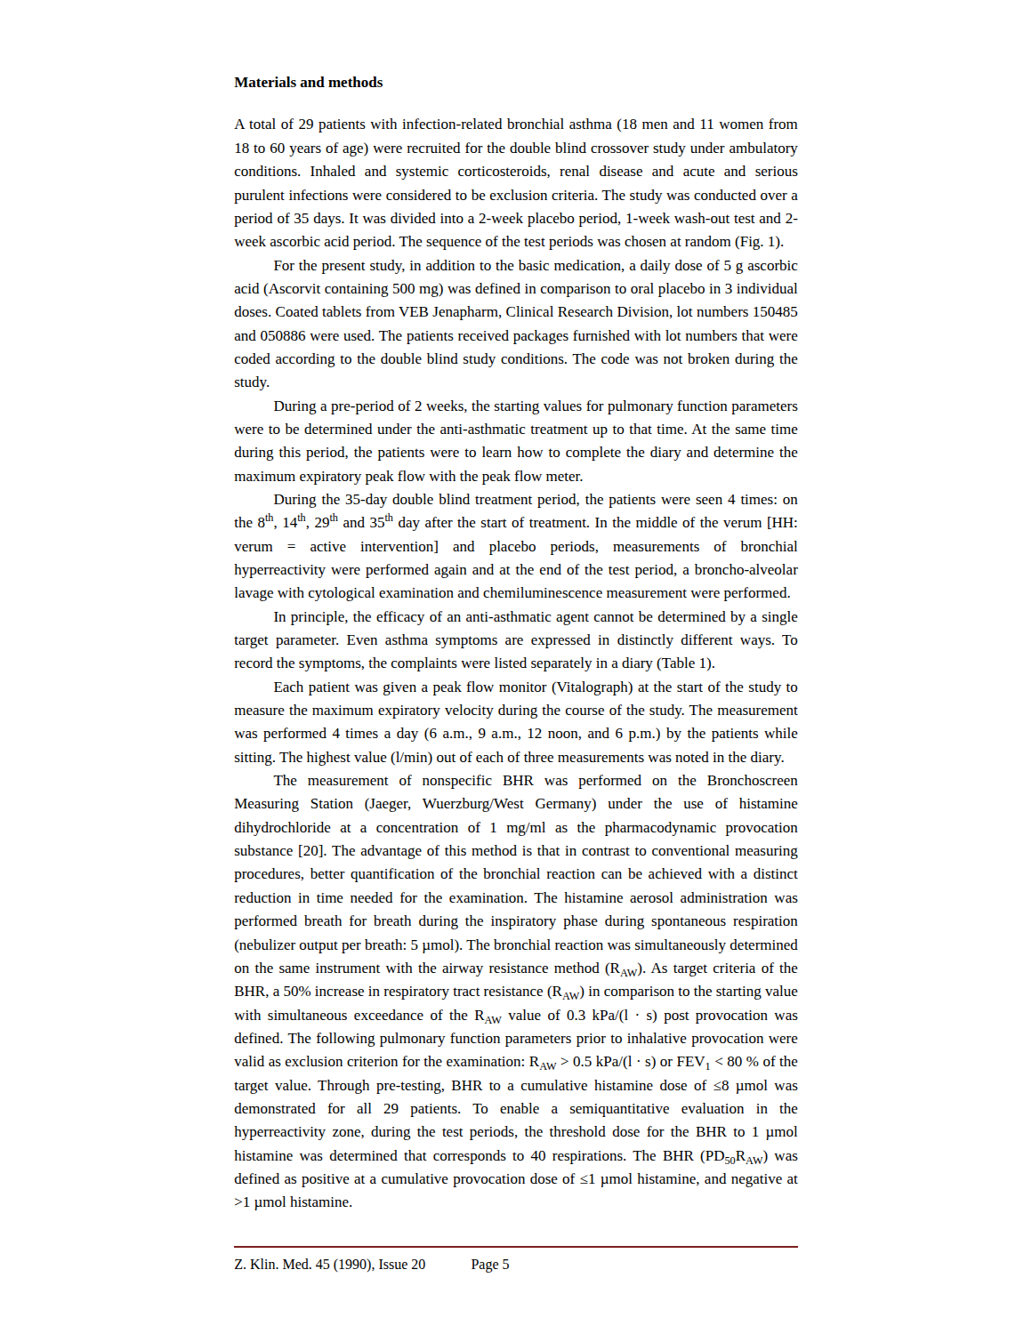Materials and methods
A total of 29 patients with infection-related bronchial asthma (18 men and 11 women from 18 to 60 years of age) were recruited for the double blind crossover study under ambulatory conditions. Inhaled and systemic corticosteroids, renal disease and acute and serious purulent infections were considered to be exclusion criteria. The study was conducted over a period of 35 days. It was divided into a 2-week placebo period, 1-week wash-out test and 2-week ascorbic acid period. The sequence of the test periods was chosen at random (Fig. 1).
For the present study, in addition to the basic medication, a daily dose of 5 g ascorbic acid (Ascorvit containing 500 mg) was defined in comparison to oral placebo in 3 individual doses. Coated tablets from VEB Jenapharm, Clinical Research Division, lot numbers 150485 and 050886 were used. The patients received packages furnished with lot numbers that were coded according to the double blind study conditions. The code was not broken during the study.
During a pre-period of 2 weeks, the starting values for pulmonary function parameters were to be determined under the anti-asthmatic treatment up to that time. At the same time during this period, the patients were to learn how to complete the diary and determine the maximum expiratory peak flow with the peak flow meter.
During the 35-day double blind treatment period, the patients were seen 4 times: on the 8th, 14th, 29th and 35th day after the start of treatment. In the middle of the verum [HH: verum = active intervention] and placebo periods, measurements of bronchial hyperreactivity were performed again and at the end of the test period, a broncho-alveolar lavage with cytological examination and chemiluminescence measurement were performed.
In principle, the efficacy of an anti-asthmatic agent cannot be determined by a single target parameter. Even asthma symptoms are expressed in distinctly different ways. To record the symptoms, the complaints were listed separately in a diary (Table 1).
Each patient was given a peak flow monitor (Vitalograph) at the start of the study to measure the maximum expiratory velocity during the course of the study. The measurement was performed 4 times a day (6 a.m., 9 a.m., 12 noon, and 6 p.m.) by the patients while sitting. The highest value (l/min) out of each of three measurements was noted in the diary.
The measurement of nonspecific BHR was performed on the Bronchoscreen Measuring Station (Jaeger, Wuerzburg/West Germany) under the use of histamine dihydrochloride at a concentration of 1 mg/ml as the pharmacodynamic provocation substance [20]. The advantage of this method is that in contrast to conventional measuring procedures, better quantification of the bronchial reaction can be achieved with a distinct reduction in time needed for the examination. The histamine aerosol administration was performed breath for breath during the inspiratory phase during spontaneous respiration (nebulizer output per breath: 5 µmol). The bronchial reaction was simultaneously determined on the same instrument with the airway resistance method (RAW). As target criteria of the BHR, a 50% increase in respiratory tract resistance (RAW) in comparison to the starting value with simultaneous exceedance of the RAW value of 0.3 kPa/(l · s) post provocation was defined. The following pulmonary function parameters prior to inhalative provocation were valid as exclusion criterion for the examination: RAW > 0.5 kPa/(l · s) or FEV1 < 80 % of the target value. Through pre-testing, BHR to a cumulative histamine dose of ≤8 µmol was demonstrated for all 29 patients. To enable a semiquantitative evaluation in the hyperreactivity zone, during the test periods, the threshold dose for the BHR to 1 µmol histamine was determined that corresponds to 40 respirations. The BHR (PD50RAW) was defined as positive at a cumulative provocation dose of ≤1 µmol histamine, and negative at >1 µmol histamine.
Z. Klin. Med. 45 (1990), Issue 20 Page 5